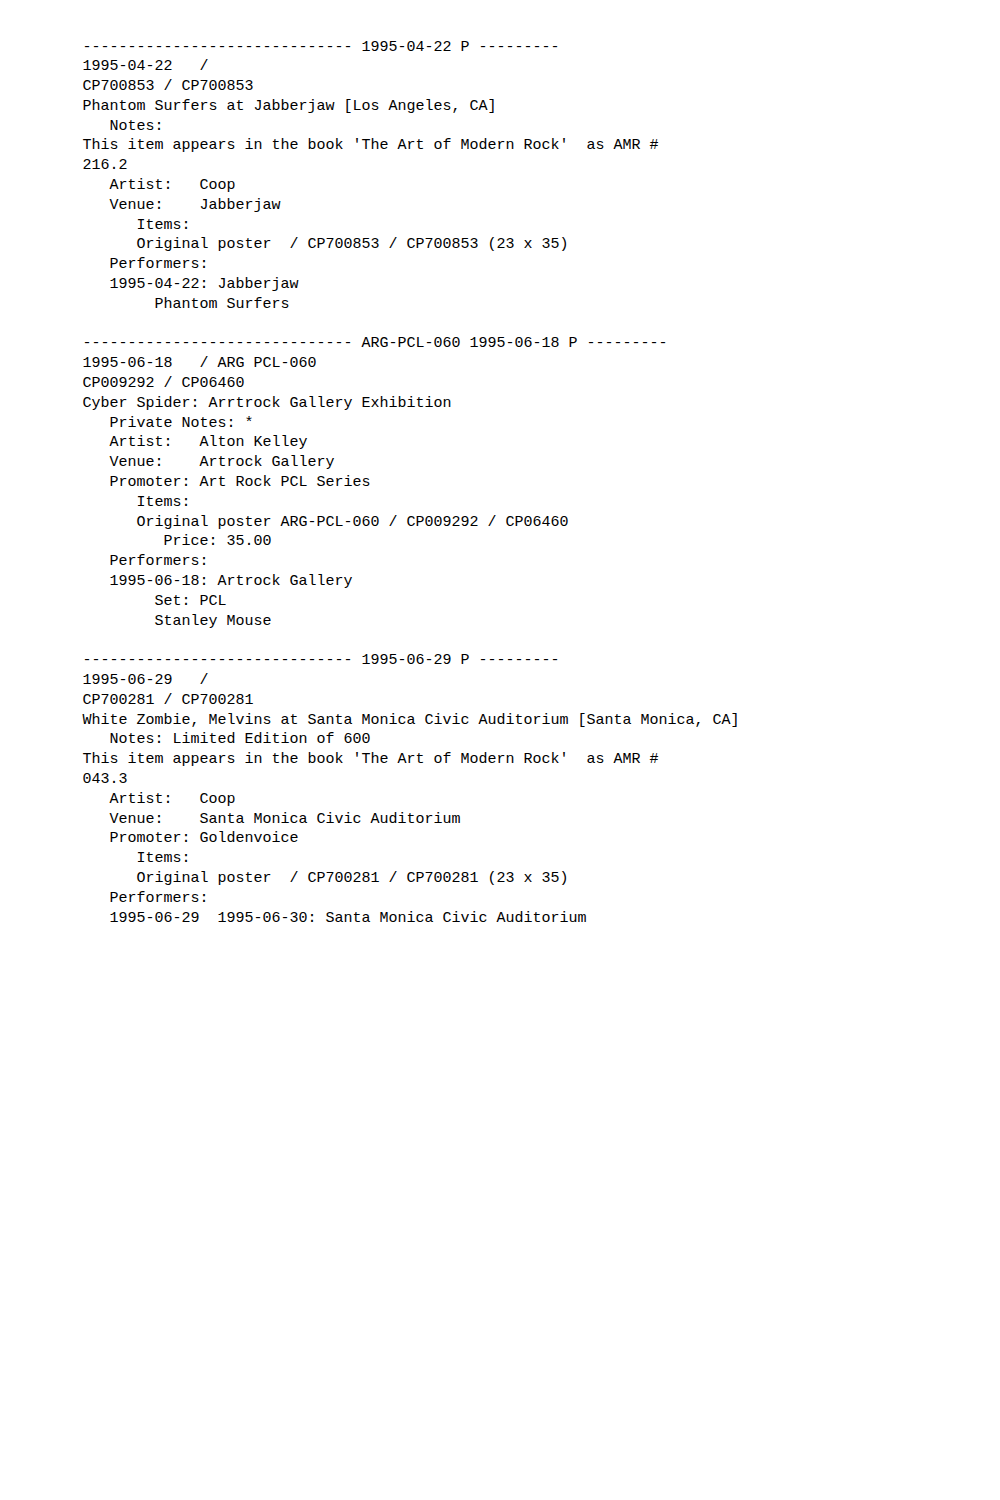------------------------------ 1995-04-22 P ---------
1995-04-22   / 
CP700853 / CP700853
Phantom Surfers at Jabberjaw [Los Angeles, CA]
   Notes: 
This item appears in the book 'The Art of Modern Rock'  as AMR # 
216.2
   Artist:   Coop
   Venue:    Jabberjaw
      Items:
      Original poster  / CP700853 / CP700853 (23 x 35)
   Performers:
   1995-04-22: Jabberjaw
        Phantom Surfers

------------------------------ ARG-PCL-060 1995-06-18 P ---------
1995-06-18   / ARG PCL-060
CP009292 / CP06460
Cyber Spider: Arrtrock Gallery Exhibition
   Private Notes: *
   Artist:   Alton Kelley
   Venue:    Artrock Gallery
   Promoter: Art Rock PCL Series
      Items:
      Original poster ARG-PCL-060 / CP009292 / CP06460
         Price: 35.00
   Performers:
   1995-06-18: Artrock Gallery
        Set: PCL
        Stanley Mouse

------------------------------ 1995-06-29 P ---------
1995-06-29   / 
CP700281 / CP700281
White Zombie, Melvins at Santa Monica Civic Auditorium [Santa Monica, CA]
   Notes: Limited Edition of 600
This item appears in the book 'The Art of Modern Rock'  as AMR # 
043.3
   Artist:   Coop
   Venue:    Santa Monica Civic Auditorium
   Promoter: Goldenvoice
      Items:
      Original poster  / CP700281 / CP700281 (23 x 35)
   Performers:
   1995-06-29  1995-06-30: Santa Monica Civic Auditorium